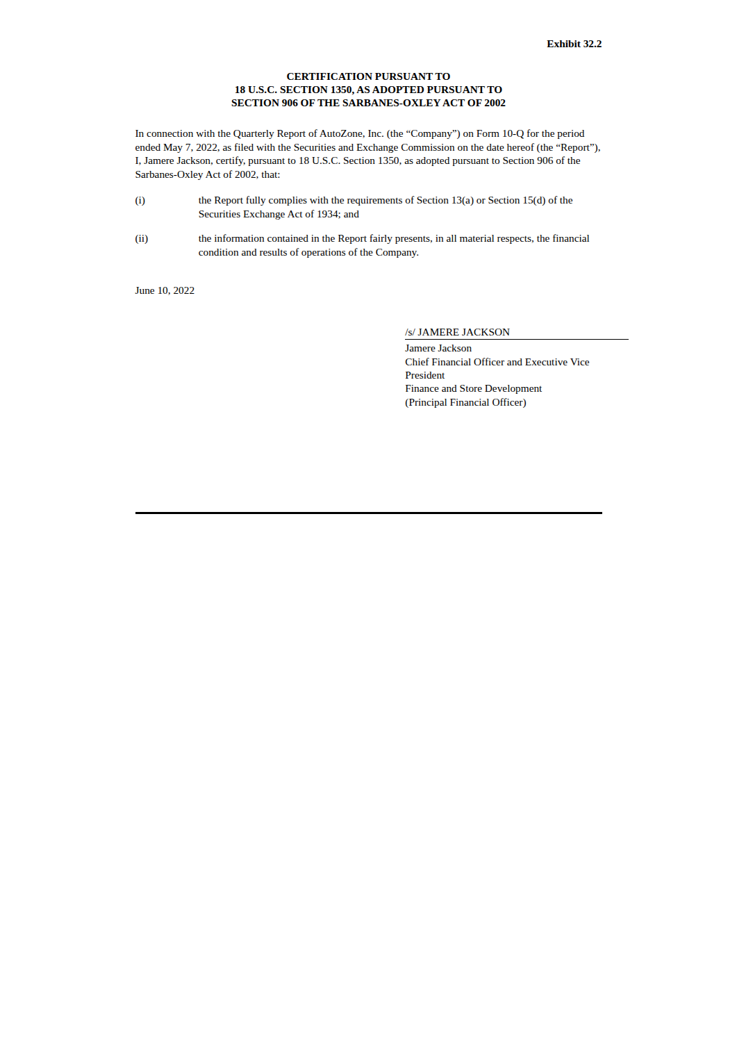Exhibit 32.2
CERTIFICATION PURSUANT TO
18 U.S.C. SECTION 1350, AS ADOPTED PURSUANT TO
SECTION 906 OF THE SARBANES-OXLEY ACT OF 2002
In connection with the Quarterly Report of AutoZone, Inc. (the “Company”) on Form 10-Q for the period ended May 7, 2022, as filed with the Securities and Exchange Commission on the date hereof (the “Report”), I, Jamere Jackson, certify, pursuant to 18 U.S.C. Section 1350, as adopted pursuant to Section 906 of the Sarbanes-Oxley Act of 2002, that:
| (i) | the Report fully complies with the requirements of Section 13(a) or Section 15(d) of the Securities Exchange Act of 1934; and |
| (ii) | the information contained in the Report fairly presents, in all material respects, the financial condition and results of operations of the Company. |
June 10, 2022
/s/ JAMERE JACKSON
Jamere Jackson
Chief Financial Officer and Executive Vice President
Finance and Store Development
(Principal Financial Officer)